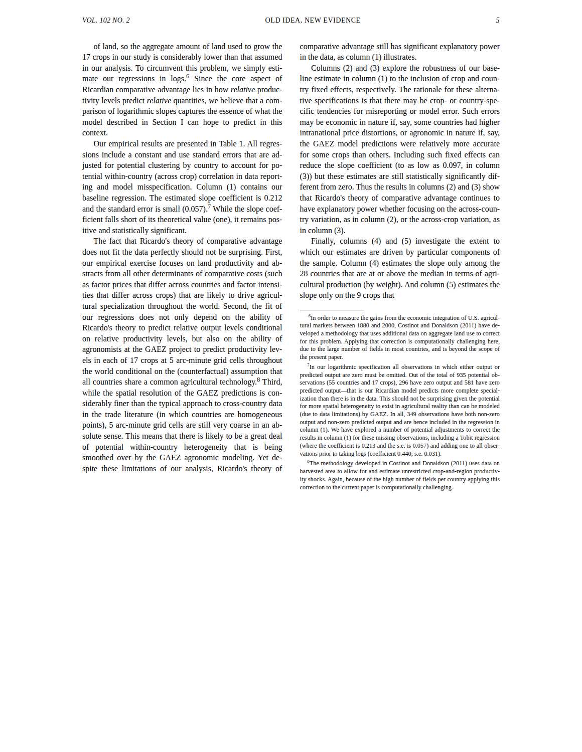VOL. 102 NO. 2 OLD IDEA, NEW EVIDENCE 5
of land, so the aggregate amount of land used to grow the 17 crops in our study is considerably lower than that assumed in our analysis. To circumvent this problem, we simply estimate our regressions in logs.6 Since the core aspect of Ricardian comparative advantage lies in how relative productivity levels predict relative quantities, we believe that a comparison of logarithmic slopes captures the essence of what the model described in Section I can hope to predict in this context.
Our empirical results are presented in Table 1. All regressions include a constant and use standard errors that are adjusted for potential clustering by country to account for potential within-country (across crop) correlation in data reporting and model misspecification. Column (1) contains our baseline regression. The estimated slope coefficient is 0.212 and the standard error is small (0.057).7 While the slope coefficient falls short of its theoretical value (one), it remains positive and statistically significant.
The fact that Ricardo's theory of comparative advantage does not fit the data perfectly should not be surprising. First, our empirical exercise focuses on land productivity and abstracts from all other determinants of comparative costs (such as factor prices that differ across countries and factor intensities that differ across crops) that are likely to drive agricultural specialization throughout the world. Second, the fit of our regressions does not only depend on the ability of Ricardo's theory to predict relative output levels conditional on relative productivity levels, but also on the ability of agronomists at the GAEZ project to predict productivity levels in each of 17 crops at 5 arc-minute grid cells throughout the world conditional on the (counterfactual) assumption that all countries share a common agricultural technology.8 Third, while the spatial resolution of the GAEZ predictions is considerably finer than the typical approach to cross-country data in the trade literature (in which countries are homogeneous points), 5 arc-minute grid cells are still very coarse in an absolute sense. This means that there is likely to be a great deal of potential within-country heterogeneity that is being smoothed over by the GAEZ agronomic modeling. Yet despite these limitations of our analysis, Ricardo's theory of comparative advantage still has significant explanatory power in the data, as column (1) illustrates.
Columns (2) and (3) explore the robustness of our baseline estimate in column (1) to the inclusion of crop and country fixed effects, respectively. The rationale for these alternative specifications is that there may be crop- or country-specific tendencies for misreporting or model error. Such errors may be economic in nature if, say, some countries had higher intranational price distortions, or agronomic in nature if, say, the GAEZ model predictions were relatively more accurate for some crops than others. Including such fixed effects can reduce the slope coefficient (to as low as 0.097, in column (3)) but these estimates are still statistically significantly different from zero. Thus the results in columns (2) and (3) show that Ricardo's theory of comparative advantage continues to have explanatory power whether focusing on the across-country variation, as in column (2), or the across-crop variation, as in column (3).
Finally, columns (4) and (5) investigate the extent to which our estimates are driven by particular components of the sample. Column (4) estimates the slope only among the 28 countries that are at or above the median in terms of agricultural production (by weight). And column (5) estimates the slope only on the 9 crops that
6In order to measure the gains from the economic integration of U.S. agricultural markets between 1880 and 2000, Costinot and Donaldson (2011) have developed a methodology that uses additional data on aggregate land use to correct for this problem. Applying that correction is computationally challenging here, due to the large number of fields in most countries, and is beyond the scope of the present paper.
7In our logarithmic specification all observations in which either output or predicted output are zero must be omitted. Out of the total of 935 potential observations (55 countries and 17 crops), 296 have zero output and 581 have zero predicted output—that is our Ricardian model predicts more complete specialization than there is in the data. This should not be surprising given the potential for more spatial heterogeneity to exist in agricultural reality than can be modeled (due to data limitations) by GAEZ. In all, 349 observations have both non-zero output and non-zero predicted output and are hence included in the regression in column (1). We have explored a number of potential adjustments to correct the results in column (1) for these missing observations, including a Tobit regression (where the coefficient is 0.213 and the s.e. is 0.057) and adding one to all observations prior to taking logs (coefficient 0.440; s.e. 0.031).
8The methodology developed in Costinot and Donaldson (2011) uses data on harvested area to allow for and estimate unrestricted crop-and-region productivity shocks. Again, because of the high number of fields per country applying this correction to the current paper is computationally challenging.